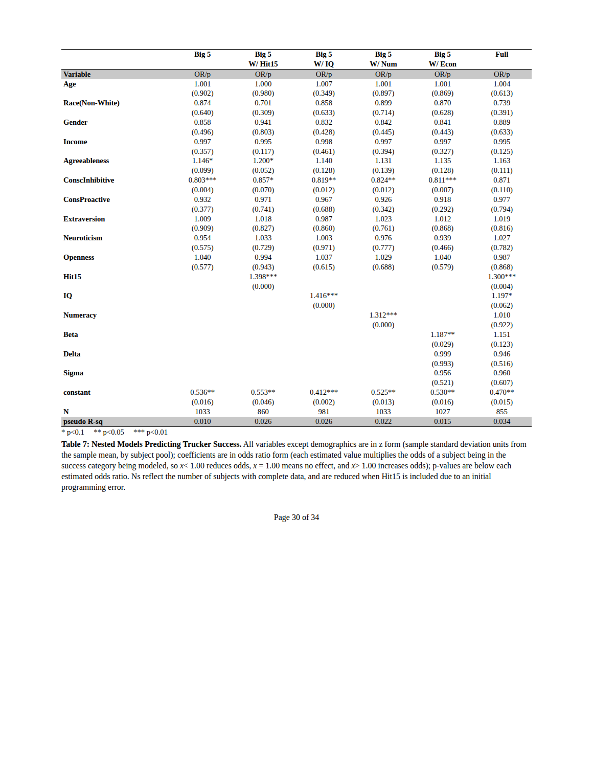| | Big 5 | Big 5 | Big 5 | Big 5 | Big 5 | Full |
| --- | --- | --- | --- | --- | --- | --- |
| | | W/ Hit15 | W/ IQ | W/ Num | W/ Econ | |
| Variable | OR/p | OR/p | OR/p | OR/p | OR/p | OR/p |
| Age | 1.001 | 1.000 | 1.007 | 1.001 | 1.001 | 1.004 |
| | (0.902) | (0.980) | (0.349) | (0.897) | (0.869) | (0.613) |
| Race(Non-White) | 0.874 | 0.701 | 0.858 | 0.899 | 0.870 | 0.739 |
| | (0.640) | (0.309) | (0.633) | (0.714) | (0.628) | (0.391) |
| Gender | 0.858 | 0.941 | 0.832 | 0.842 | 0.841 | 0.889 |
| | (0.496) | (0.803) | (0.428) | (0.445) | (0.443) | (0.633) |
| Income | 0.997 | 0.995 | 0.998 | 0.997 | 0.997 | 0.995 |
| | (0.357) | (0.117) | (0.461) | (0.394) | (0.327) | (0.125) |
| Agreeableness | 1.146* | 1.200* | 1.140 | 1.131 | 1.135 | 1.163 |
| | (0.099) | (0.052) | (0.128) | (0.139) | (0.128) | (0.111) |
| ConscInhibitive | 0.803*** | 0.857* | 0.819** | 0.824** | 0.811*** | 0.871 |
| | (0.004) | (0.070) | (0.012) | (0.012) | (0.007) | (0.110) |
| ConsProactive | 0.932 | 0.971 | 0.967 | 0.926 | 0.918 | 0.977 |
| | (0.377) | (0.741) | (0.688) | (0.342) | (0.292) | (0.794) |
| Extraversion | 1.009 | 1.018 | 0.987 | 1.023 | 1.012 | 1.019 |
| | (0.909) | (0.827) | (0.860) | (0.761) | (0.868) | (0.816) |
| Neuroticism | 0.954 | 1.033 | 1.003 | 0.976 | 0.939 | 1.027 |
| | (0.575) | (0.729) | (0.971) | (0.777) | (0.466) | (0.782) |
| Openness | 1.040 | 0.994 | 1.037 | 1.029 | 1.040 | 0.987 |
| | (0.577) | (0.943) | (0.615) | (0.688) | (0.579) | (0.868) |
| Hit15 | | 1.398*** | | | | 1.300*** |
| | | (0.000) | | | | (0.004) |
| IQ | | | 1.416*** | | | 1.197* |
| | | | (0.000) | | | (0.062) |
| Numeracy | | | | 1.312*** | | 1.010 |
| | | | | (0.000) | | (0.922) |
| Beta | | | | | 1.187** | 1.151 |
| | | | | | (0.029) | (0.123) |
| Delta | | | | | 0.999 | 0.946 |
| | | | | | (0.993) | (0.516) |
| Sigma | | | | | 0.956 | 0.960 |
| | | | | | (0.521) | (0.607) |
| constant | 0.536** | 0.553** | 0.412*** | 0.525** | 0.530** | 0.470** |
| | (0.016) | (0.046) | (0.002) | (0.013) | (0.016) | (0.015) |
| N | 1033 | 860 | 981 | 1033 | 1027 | 855 |
| pseudo R-sq | 0.010 | 0.026 | 0.026 | 0.022 | 0.015 | 0.034 |
* p<0.1 ** p<0.05 *** p<0.01
Table 7: Nested Models Predicting Trucker Success. All variables except demographics are in z form (sample standard deviation units from the sample mean, by subject pool); coefficients are in odds ratio form (each estimated value multiplies the odds of a subject being in the success category being modeled, so x< 1.00 reduces odds, x = 1.00 means no effect, and x> 1.00 increases odds); p-values are below each estimated odds ratio. Ns reflect the number of subjects with complete data, and are reduced when Hit15 is included due to an initial programming error.
Page 30 of 34